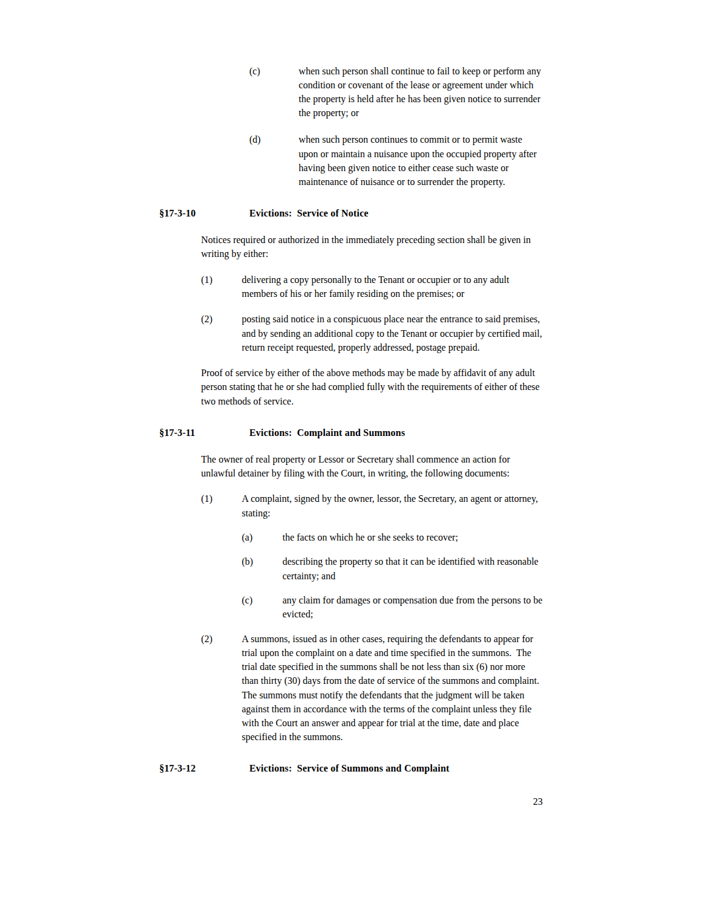(c) when such person shall continue to fail to keep or perform any condition or covenant of the lease or agreement under which the property is held after he has been given notice to surrender the property; or
(d) when such person continues to commit or to permit waste upon or maintain a nuisance upon the occupied property after having been given notice to either cease such waste or maintenance of nuisance or to surrender the property.
§17-3-10 Evictions: Service of Notice
Notices required or authorized in the immediately preceding section shall be given in writing by either:
(1) delivering a copy personally to the Tenant or occupier or to any adult members of his or her family residing on the premises; or
(2) posting said notice in a conspicuous place near the entrance to said premises, and by sending an additional copy to the Tenant or occupier by certified mail, return receipt requested, properly addressed, postage prepaid.
Proof of service by either of the above methods may be made by affidavit of any adult person stating that he or she had complied fully with the requirements of either of these two methods of service.
§17-3-11 Evictions: Complaint and Summons
The owner of real property or Lessor or Secretary shall commence an action for unlawful detainer by filing with the Court, in writing, the following documents:
(1) A complaint, signed by the owner, lessor, the Secretary, an agent or attorney, stating:
(a) the facts on which he or she seeks to recover;
(b) describing the property so that it can be identified with reasonable certainty; and
(c) any claim for damages or compensation due from the persons to be evicted;
(2) A summons, issued as in other cases, requiring the defendants to appear for trial upon the complaint on a date and time specified in the summons. The trial date specified in the summons shall be not less than six (6) nor more than thirty (30) days from the date of service of the summons and complaint. The summons must notify the defendants that the judgment will be taken against them in accordance with the terms of the complaint unless they file with the Court an answer and appear for trial at the time, date and place specified in the summons.
§17-3-12 Evictions: Service of Summons and Complaint
23